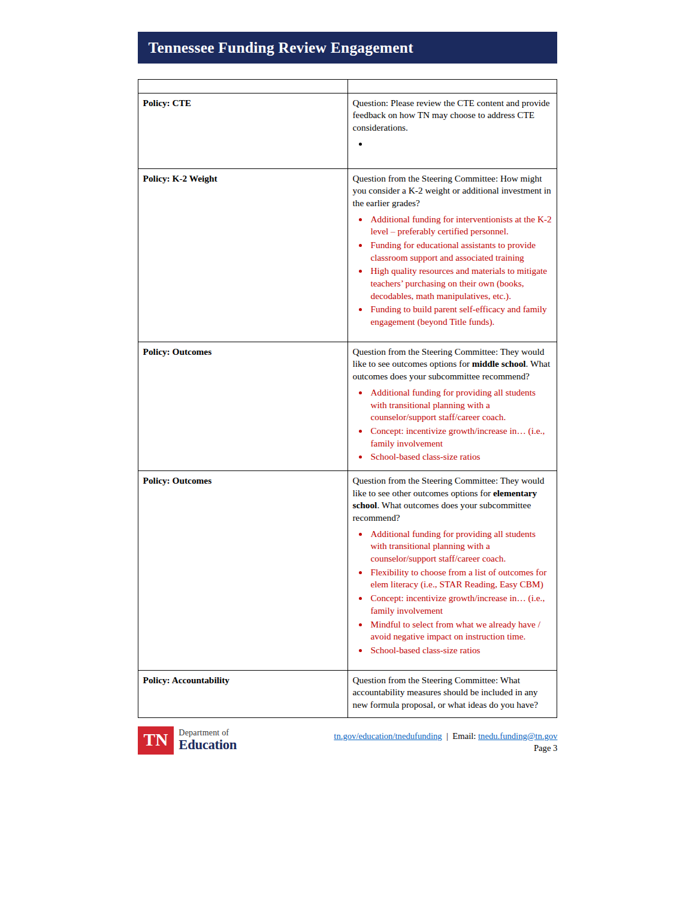Tennessee Funding Review Engagement
| Policy: CTE | Question: Please review the CTE content and provide feedback on how TN may choose to address CTE considerations. |
| Policy: K-2 Weight | Question from the Steering Committee: How might you consider a K-2 weight or additional investment in the earlier grades? Additional funding for interventionists at the K-2 level – preferably certified personnel. Funding for educational assistants to provide classroom support and associated training High quality resources and materials to mitigate teachers’ purchasing on their own (books, decodables, math manipulatives, etc.). Funding to build parent self-efficacy and family engagement (beyond Title funds). |
| Policy: Outcomes | Question from the Steering Committee: They would like to see outcomes options for middle school . What outcomes does your subcommittee recommend? Additional funding for providing all students with transitional planning with a counselor/support staff/career coach. Concept: incentivize growth/increase in… (i.e., family involvement School-based class-size ratios |
| Policy: Outcomes | Question from the Steering Committee: They would like to see other outcomes options for elementary school . What outcomes does your subcommittee recommend? Additional funding for providing all students with transitional planning with a counselor/support staff/career coach. Flexibility to choose from a list of outcomes for elem literacy (i.e., STAR Reading, Easy CBM) Concept: incentivize growth/increase in… (i.e., family involvement Mindful to select from what we already have / avoid negative impact on instruction time. School-based class-size ratios |
| Policy: Accountability | Question from the Steering Committee: What accountability measures should be included in any new formula proposal, or what ideas do you have? |
TN
Department of
Education
tn.gov/education/tnedufunding | Email: tnedu.funding@tn.gov
Page 3